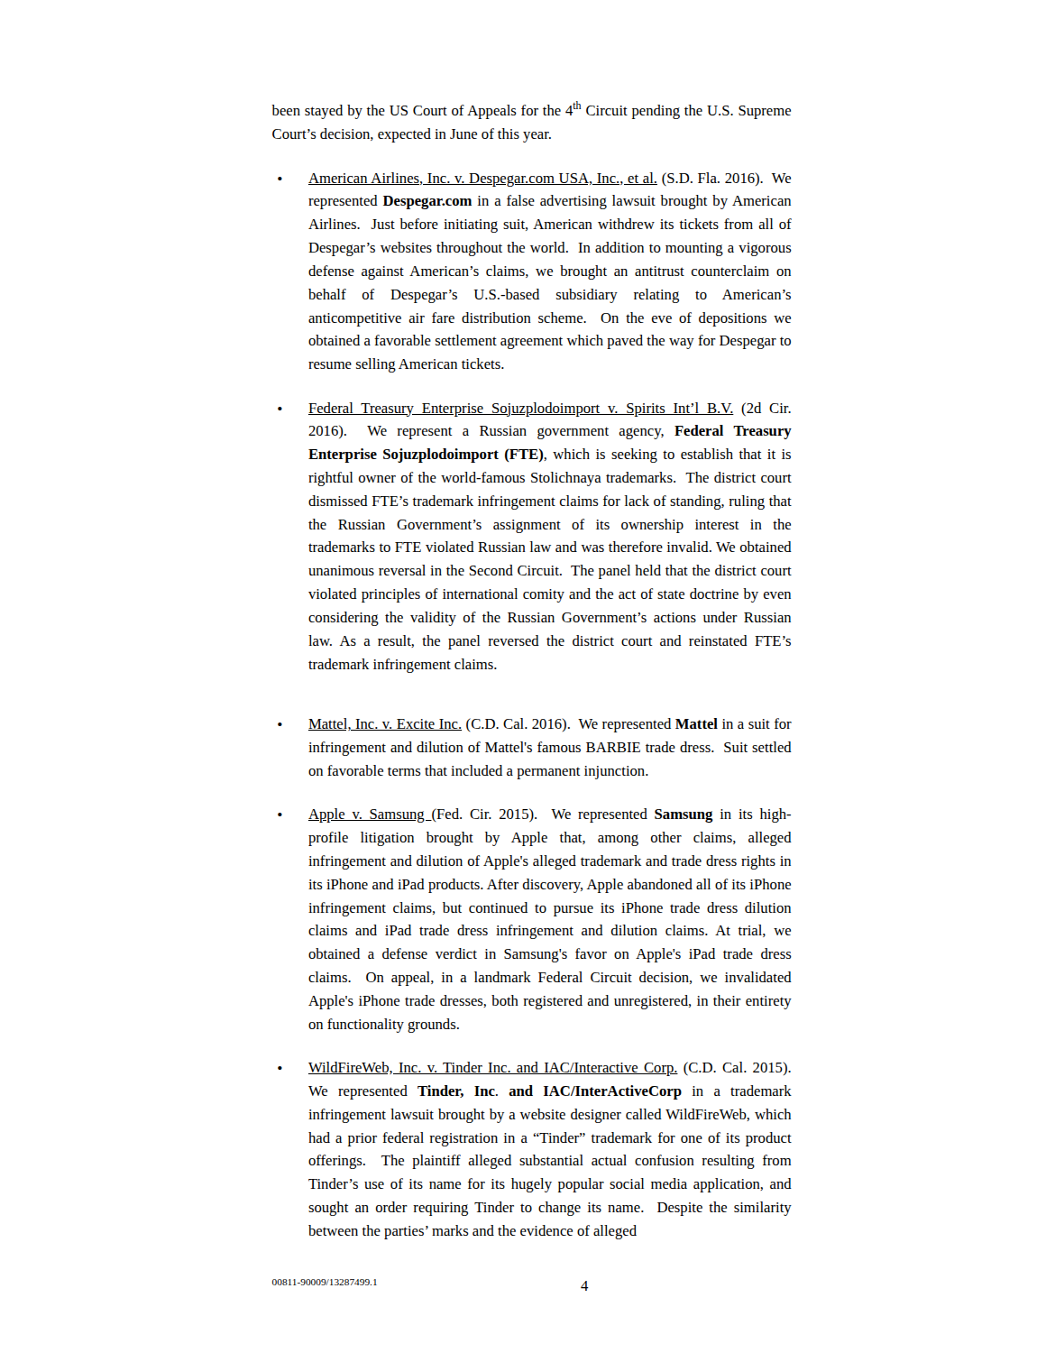been stayed by the US Court of Appeals for the 4th Circuit pending the U.S. Supreme Court’s decision, expected in June of this year.
American Airlines, Inc. v. Despegar.com USA, Inc., et al. (S.D. Fla. 2016). We represented Despegar.com in a false advertising lawsuit brought by American Airlines. Just before initiating suit, American withdrew its tickets from all of Despegar’s websites throughout the world. In addition to mounting a vigorous defense against American’s claims, we brought an antitrust counterclaim on behalf of Despegar’s U.S.-based subsidiary relating to American’s anticompetitive air fare distribution scheme. On the eve of depositions we obtained a favorable settlement agreement which paved the way for Despegar to resume selling American tickets.
Federal Treasury Enterprise Sojuzplodoimport v. Spirits Int’l B.V. (2d Cir. 2016). We represent a Russian government agency, Federal Treasury Enterprise Sojuzplodoimport (FTE), which is seeking to establish that it is rightful owner of the world-famous Stolichnaya trademarks. The district court dismissed FTE’s trademark infringement claims for lack of standing, ruling that the Russian Government’s assignment of its ownership interest in the trademarks to FTE violated Russian law and was therefore invalid. We obtained unanimous reversal in the Second Circuit. The panel held that the district court violated principles of international comity and the act of state doctrine by even considering the validity of the Russian Government’s actions under Russian law. As a result, the panel reversed the district court and reinstated FTE’s trademark infringement claims.
Mattel, Inc. v. Excite Inc. (C.D. Cal. 2016). We represented Mattel in a suit for infringement and dilution of Mattel's famous BARBIE trade dress. Suit settled on favorable terms that included a permanent injunction.
Apple v. Samsung (Fed. Cir. 2015). We represented Samsung in its high-profile litigation brought by Apple that, among other claims, alleged infringement and dilution of Apple's alleged trademark and trade dress rights in its iPhone and iPad products. After discovery, Apple abandoned all of its iPhone infringement claims, but continued to pursue its iPhone trade dress dilution claims and iPad trade dress infringement and dilution claims. At trial, we obtained a defense verdict in Samsung's favor on Apple's iPad trade dress claims. On appeal, in a landmark Federal Circuit decision, we invalidated Apple's iPhone trade dresses, both registered and unregistered, in their entirety on functionality grounds.
WildFireWeb, Inc. v. Tinder Inc. and IAC/Interactive Corp. (C.D. Cal. 2015). We represented Tinder, Inc. and IAC/InterActiveCorp in a trademark infringement lawsuit brought by a website designer called WildFireWeb, which had a prior federal registration in a “Tinder” trademark for one of its product offerings. The plaintiff alleged substantial actual confusion resulting from Tinder’s use of its name for its hugely popular social media application, and sought an order requiring Tinder to change its name. Despite the similarity between the parties’ marks and the evidence of alleged
00811-90009/13287499.1
4